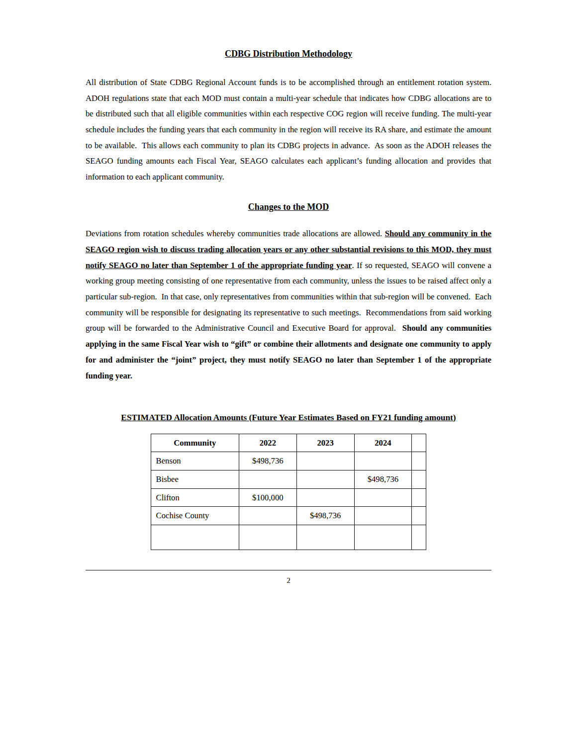CDBG Distribution Methodology
All distribution of State CDBG Regional Account funds is to be accomplished through an entitlement rotation system. ADOH regulations state that each MOD must contain a multi-year schedule that indicates how CDBG allocations are to be distributed such that all eligible communities within each respective COG region will receive funding. The multi-year schedule includes the funding years that each community in the region will receive its RA share, and estimate the amount to be available. This allows each community to plan its CDBG projects in advance. As soon as the ADOH releases the SEAGO funding amounts each Fiscal Year, SEAGO calculates each applicant’s funding allocation and provides that information to each applicant community.
Changes to the MOD
Deviations from rotation schedules whereby communities trade allocations are allowed. Should any community in the SEAGO region wish to discuss trading allocation years or any other substantial revisions to this MOD, they must notify SEAGO no later than September 1 of the appropriate funding year. If so requested, SEAGO will convene a working group meeting consisting of one representative from each community, unless the issues to be raised affect only a particular sub-region. In that case, only representatives from communities within that sub-region will be convened. Each community will be responsible for designating its representative to such meetings. Recommendations from said working group will be forwarded to the Administrative Council and Executive Board for approval. Should any communities applying in the same Fiscal Year wish to “gift” or combine their allotments and designate one community to apply for and administer the “joint” project, they must notify SEAGO no later than September 1 of the appropriate funding year.
ESTIMATED Allocation Amounts (Future Year Estimates Based on FY21 funding amount)
| Community | 2022 | 2023 | 2024 | |
| --- | --- | --- | --- | --- |
| Benson | $498,736 | | | |
| Bisbee | | | $498,736 | |
| Clifton | $100,000 | | | |
| Cochise County | | $498,736 | | |
2